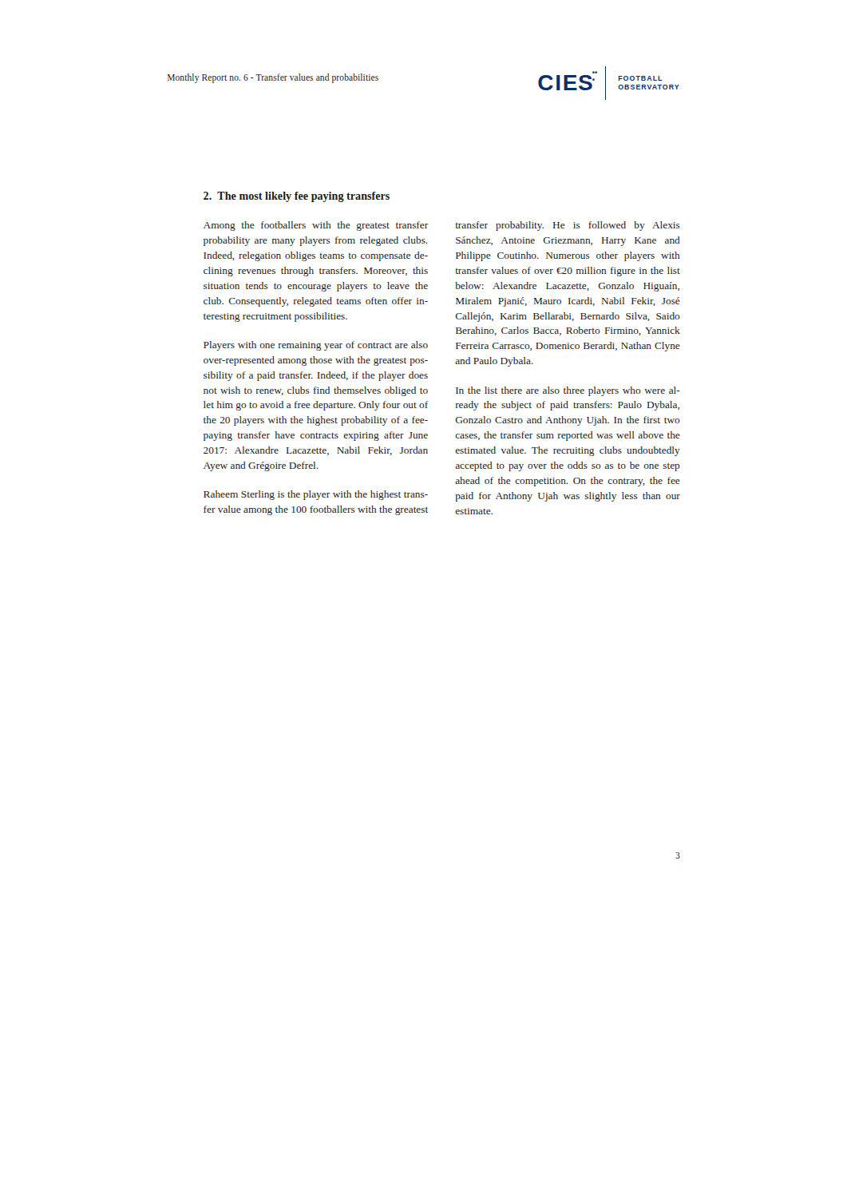Monthly Report no. 6 - Transfer values and probabilities
CIES••
•
Football
Observatory
2. The most likely fee paying transfers
Among the footballers with the greatest transfer probability are many players from relegated clubs. Indeed, relegation obliges teams to compensate declining revenues through transfers. Moreover, this situation tends to encourage players to leave the club. Consequently, relegated teams often offer interesting recruitment possibilities.
Players with one remaining year of contract are also over-represented among those with the greatest possibility of a paid transfer. Indeed, if the player does not wish to renew, clubs find themselves obliged to let him go to avoid a free departure. Only four out of the 20 players with the highest probability of a fee-paying transfer have contracts expiring after June 2017: Alexandre Lacazette, Nabil Fekir, Jordan Ayew and Grégoire Defrel.
Raheem Sterling is the player with the highest transfer value among the 100 footballers with the greatest transfer probability. He is followed by Alexis Sánchez, Antoine Griezmann, Harry Kane and Philippe Coutinho. Numerous other players with transfer values of over €20 million figure in the list below: Alexandre Lacazette, Gonzalo Higuaín, Miralem Pjanić, Mauro Icardi, Nabil Fekir, José Callejón, Karim Bellarabi, Bernardo Silva, Saido Berahino, Carlos Bacca, Roberto Firmino, Yannick Ferreira Carrasco, Domenico Berardi, Nathan Clyne and Paulo Dybala.
In the list there are also three players who were already the subject of paid transfers: Paulo Dybala, Gonzalo Castro and Anthony Ujah. In the first two cases, the transfer sum reported was well above the estimated value. The recruiting clubs undoubtedly accepted to pay over the odds so as to be one step ahead of the competition. On the contrary, the fee paid for Anthony Ujah was slightly less than our estimate.
3